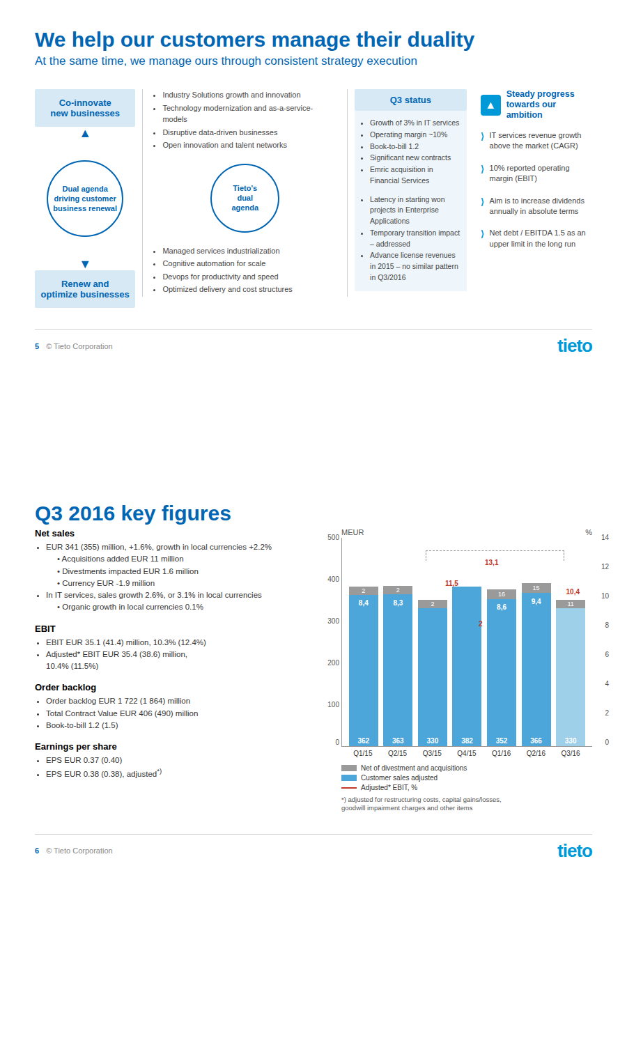We help our customers manage their duality
At the same time, we manage ours through consistent strategy execution
Co-innovate
new businesses
▲
Dual agenda driving customer business renewal
▼
Renew and
optimize businesses
Industry Solutions growth and innovation
Technology modernization and as-a-service-models
Disruptive data-driven businesses
Open innovation and talent networks
Tieto's
dual
agenda
Managed services industrialization
Cognitive automation for scale
Devops for productivity and speed
Optimized delivery and cost structures
Q3 status
Growth of 3% in IT services
Operating margin ~10%
Book-to-bill 1.2
Significant new contracts
Emric acquisition in Financial Services
Latency in starting won projects in Enterprise Applications
Temporary transition impact – addressed
Advance license revenues in 2015 – no similar pattern in Q3/2016
▲
Steady progress
towards our ambition
⟩IT services revenue growth above the market (CAGR)
⟩10% reported operating margin (EBIT)
⟩Aim is to increase dividends annually in absolute terms
⟩Net debt / EBITDA 1.5 as an upper limit in the long run
5© Tieto Corporation
tieto
Q3 2016 key figures
Net sales
EUR 341 (355) million, +1.6%, growth in local currencies +2.2%
Acquisitions added EUR 11 million
Divestments impacted EUR 1.6 million
Currency EUR -1.9 million
In IT services, sales growth 2.6%, or 3.1% in local currencies
Organic growth in local currencies 0.1%
EBIT
EBIT EUR 35.1 (41.4) million, 10.3% (12.4%)
Adjusted* EBIT EUR 35.4 (38.6) million,
10.4% (11.5%)
Order backlog
Order backlog EUR 1 722 (1 864) million
Total Contract Value EUR 406 (490) million
Book-to-bill 1.2 (1.5)
Earnings per share
EPS EUR 0.37 (0.40)
EPS EUR 0.38 (0.38), adjusted*)
MEUR %
500 400 300 200 100 0
14 12 10 8 6 4 2 0
2
362
8,4
2
363
8,3
2
330
382
16
352
8,6
15
366
9,4
11
330
11,5
13,1
10,4
2
Q1/15 Q2/15 Q3/15 Q4/15 Q1/16 Q2/16 Q3/16
Net of divestment and acquisitions
Customer sales adjusted
Adjusted* EBIT, %
*) adjusted for restructuring costs, capital gains/losses,
goodwill impairment charges and other items
6© Tieto Corporation
tieto